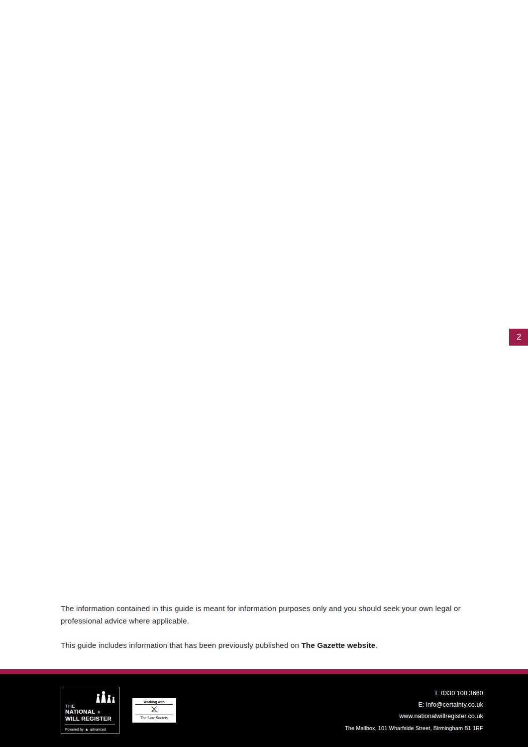2
The information contained in this guide is meant for information purposes only and you should seek your own legal or professional advice where applicable.
This guide includes information that has been previously published on The Gazette website.
THE
NATIONAL®
WILL REGISTER
Powered by▲advanced
Working with
⚔
The Law Society
T: 0330 100 3660
E: info@certainty.co.uk
www.nationalwillregister.co.uk
The Mailbox, 101 Wharfside Street, Birmingham B1 1RF